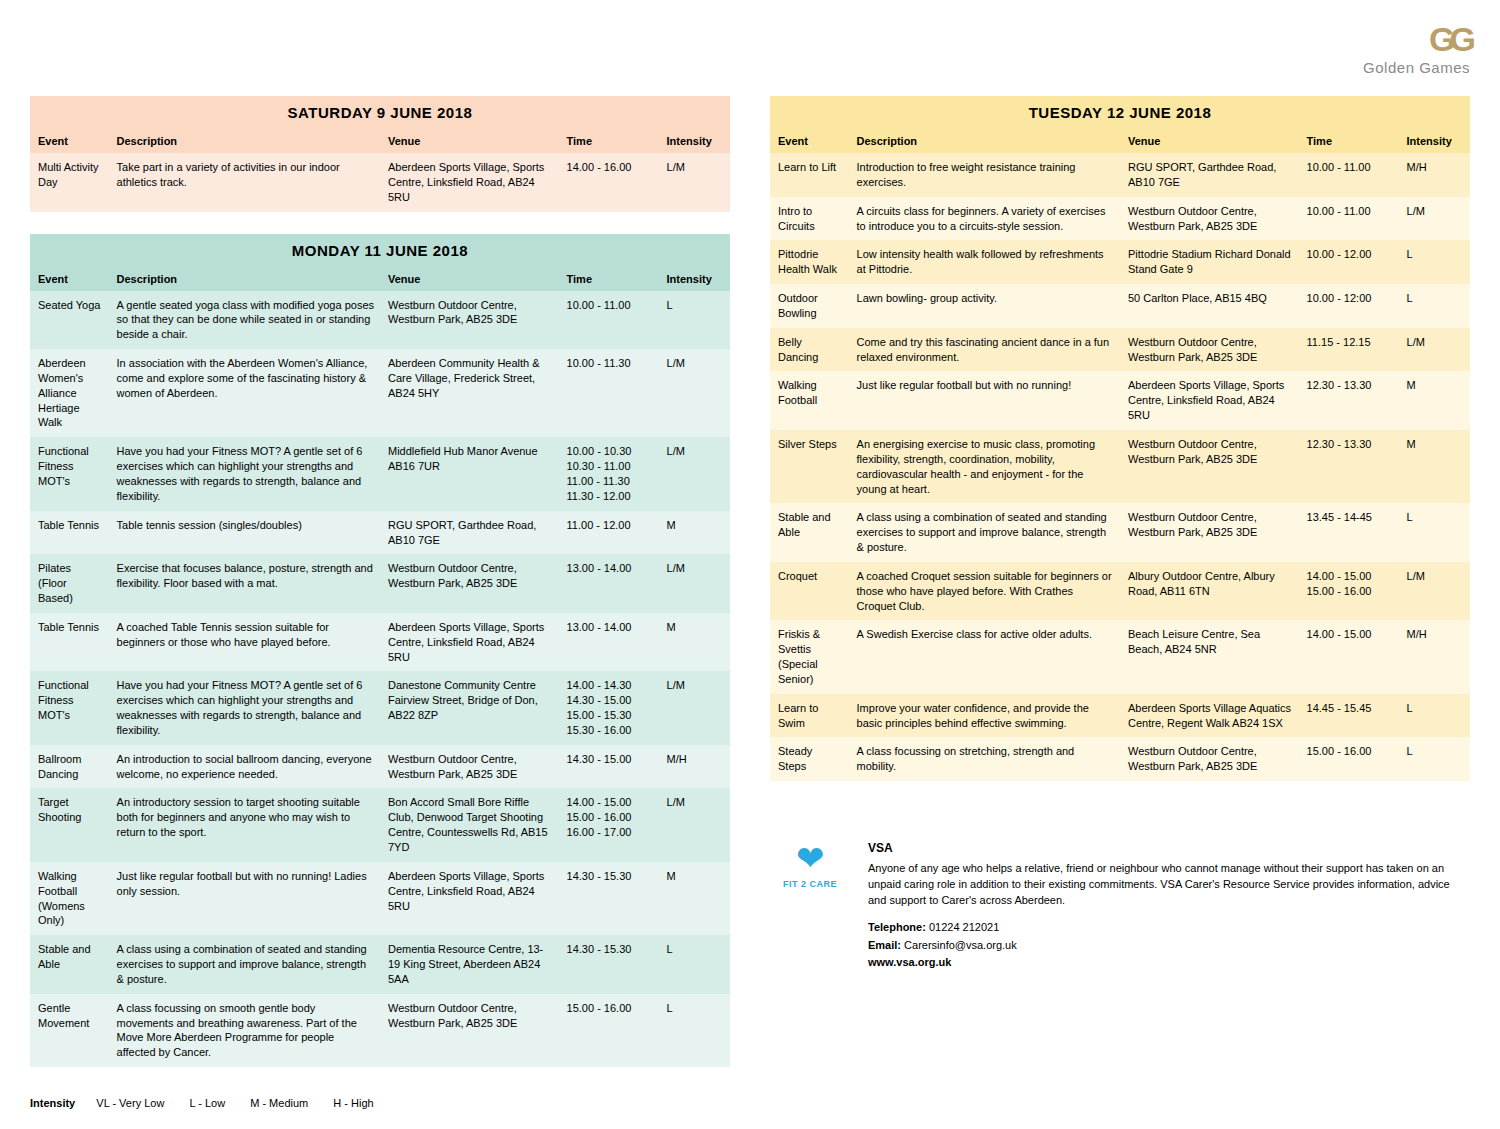GG
Golden Games
SATURDAY 9 JUNE 2018
| Event | Description | Venue | Time | Intensity |
| --- | --- | --- | --- | --- |
| Multi Activity Day | Take part in a variety of activities in our indoor athletics track. | Aberdeen Sports Village, Sports Centre, Linksfield Road, AB24 5RU | 14.00 - 16.00 | L/M |
MONDAY 11 JUNE 2018
| Event | Description | Venue | Time | Intensity |
| --- | --- | --- | --- | --- |
| Seated Yoga | A gentle seated yoga class with modified yoga poses so that they can be done while seated in or standing beside a chair. | Westburn Outdoor Centre, Westburn Park, AB25 3DE | 10.00 - 11.00 | L |
| Aberdeen Women's Alliance Hertiage Walk | In association with the Aberdeen Women's Alliance, come and explore some of the fascinating history & women of Aberdeen. | Aberdeen Community Health & Care Village, Frederick Street, AB24 5HY | 10.00 - 11.30 | L/M |
| Functional Fitness MOT's | Have you had your Fitness MOT? A gentle set of 6 exercises which can highlight your strengths and weaknesses with regards to strength, balance and flexibility. | Middlefield Hub Manor Avenue AB16 7UR | 10.00 - 10.30 10.30 - 11.00 11.00 - 11.30 11.30 - 12.00 | L/M |
| Table Tennis | Table tennis session (singles/doubles) | RGU SPORT, Garthdee Road, AB10 7GE | 11.00 - 12.00 | M |
| Pilates (Floor Based) | Exercise that focuses balance, posture, strength and flexibility. Floor based with a mat. | Westburn Outdoor Centre, Westburn Park, AB25 3DE | 13.00 - 14.00 | L/M |
| Table Tennis | A coached Table Tennis session suitable for beginners or those who have played before. | Aberdeen Sports Village, Sports Centre, Linksfield Road, AB24 5RU | 13.00 - 14.00 | M |
| Functional Fitness MOT's | Have you had your Fitness MOT? A gentle set of 6 exercises which can highlight your strengths and weaknesses with regards to strength, balance and flexibility. | Danestone Community Centre Fairview Street, Bridge of Don, AB22 8ZP | 14.00 - 14.30 14.30 - 15.00 15.00 - 15.30 15.30 - 16.00 | L/M |
| Ballroom Dancing | An introduction to social ballroom dancing, everyone welcome, no experience needed. | Westburn Outdoor Centre, Westburn Park, AB25 3DE | 14.30 - 15.00 | M/H |
| Target Shooting | An introductory session to target shooting suitable both for beginners and anyone who may wish to return to the sport. | Bon Accord Small Bore Riffle Club, Denwood Target Shooting Centre, Countesswells Rd, AB15 7YD | 14.00 - 15.00 15.00 - 16.00 16.00 - 17.00 | L/M |
| Walking Football (Womens Only) | Just like regular football but with no running! Ladies only session. | Aberdeen Sports Village, Sports Centre, Linksfield Road, AB24 5RU | 14.30 - 15.30 | M |
| Stable and Able | A class using a combination of seated and standing exercises to support and improve balance, strength & posture. | Dementia Resource Centre, 13-19 King Street, Aberdeen AB24 5AA | 14.30 - 15.30 | L |
| Gentle Movement | A class focussing on smooth gentle body movements and breathing awareness. Part of the Move More Aberdeen Programme for people affected by Cancer. | Westburn Outdoor Centre, Westburn Park, AB25 3DE | 15.00 - 16.00 | L |
Intensity VL - Very Low L - Low M - Medium H - High
TUESDAY 12 JUNE 2018
| Event | Description | Venue | Time | Intensity |
| --- | --- | --- | --- | --- |
| Learn to Lift | Introduction to free weight resistance training exercises. | RGU SPORT, Garthdee Road, AB10 7GE | 10.00 - 11.00 | M/H |
| Intro to Circuits | A circuits class for beginners. A variety of exercises to introduce you to a circuits-style session. | Westburn Outdoor Centre, Westburn Park, AB25 3DE | 10.00 - 11.00 | L/M |
| Pittodrie Health Walk | Low intensity health walk followed by refreshments at Pittodrie. | Pittodrie Stadium Richard Donald Stand Gate 9 | 10.00 - 12.00 | L |
| Outdoor Bowling | Lawn bowling- group activity. | 50 Carlton Place, AB15 4BQ | 10.00 - 12:00 | L |
| Belly Dancing | Come and try this fascinating ancient dance in a fun relaxed environment. | Westburn Outdoor Centre, Westburn Park, AB25 3DE | 11.15 - 12.15 | L/M |
| Walking Football | Just like regular football but with no running! | Aberdeen Sports Village, Sports Centre, Linksfield Road, AB24 5RU | 12.30 - 13.30 | M |
| Silver Steps | An energising exercise to music class, promoting flexibility, strength, coordination, mobility, cardiovascular health - and enjoyment - for the young at heart. | Westburn Outdoor Centre, Westburn Park, AB25 3DE | 12.30 - 13.30 | M |
| Stable and Able | A class using a combination of seated and standing exercises to support and improve balance, strength & posture. | Westburn Outdoor Centre, Westburn Park, AB25 3DE | 13.45 - 14-45 | L |
| Croquet | A coached Croquet session suitable for beginners or those who have played before. With Crathes Croquet Club. | Albury Outdoor Centre, Albury Road, AB11 6TN | 14.00 - 15.00 15.00 - 16.00 | L/M |
| Friskis & Svettis (Special Senior) | A Swedish Exercise class for active older adults. | Beach Leisure Centre, Sea Beach, AB24 5NR | 14.00 - 15.00 | M/H |
| Learn to Swim | Improve your water confidence, and provide the basic principles behind effective swimming. | Aberdeen Sports Village Aquatics Centre, Regent Walk AB24 1SX | 14.45 - 15.45 | L |
| Steady Steps | A class focussing on stretching, strength and mobility. | Westburn Outdoor Centre, Westburn Park, AB25 3DE | 15.00 - 16.00 | L |
❤
FIT 2 CARE
VSA
Anyone of any age who helps a relative, friend or neighbour who cannot manage without their support has taken on an unpaid caring role in addition to their existing commitments. VSA Carer's Resource Service provides information, advice and support to Carer's across Aberdeen.
Telephone: 01224 212021
Email: Carersinfo@vsa.org.uk
www.vsa.org.uk